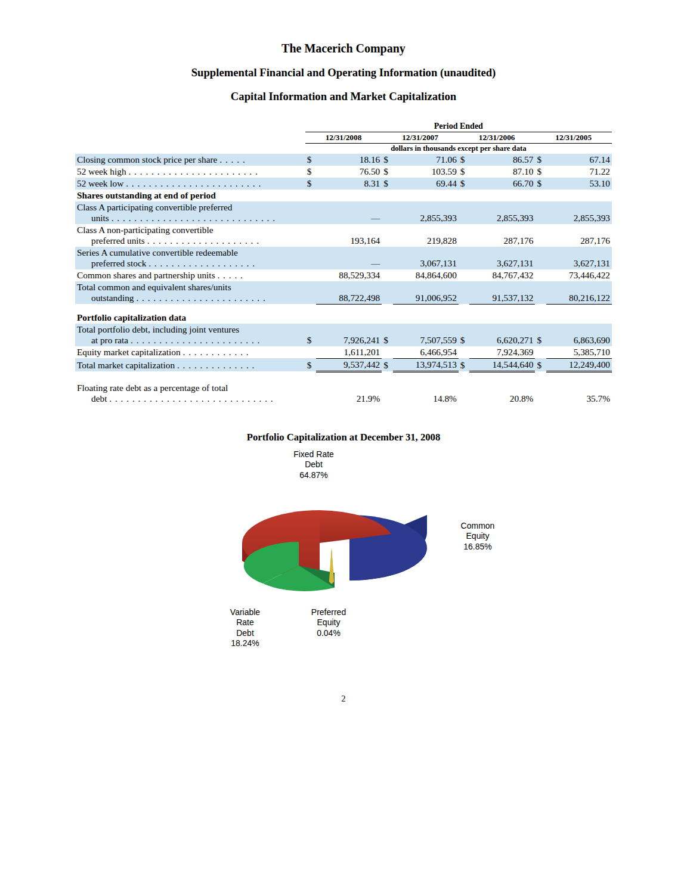The Macerich Company
Supplemental Financial and Operating Information (unaudited)
Capital Information and Market Capitalization
| | Period Ended |
| | 12/31/2008 | 12/31/2007 | 12/31/2006 | 12/31/2005 |
| | dollars in thousands except per share data |
| Closing common stock price per share . . . . . | $ | 18.16 | $ | 71.06 | $ | 86.57 | $ | 67.14 |
| 52 week high . . . . . . . . . . . . . . . . . . . . . . . | $ | 76.50 | $ | 103.59 | $ | 87.10 | $ | 71.22 |
| 52 week low . . . . . . . . . . . . . . . . . . . . . . . . | $ | 8.31 | $ | 69.44 | $ | 66.70 | $ | 53.10 |
| Shares outstanding at end of period | |
| Class A participating convertible preferred units . . . . . . . . . . . . . . . . . . . . . . . . . . . . . | | — | | 2,855,393 | | 2,855,393 | | 2,855,393 |
| Class A non-participating convertible preferred units . . . . . . . . . . . . . . . . . . . . | | 193,164 | | 219,828 | | 287,176 | | 287,176 |
| Series A cumulative convertible redeemable preferred stock . . . . . . . . . . . . . . . . . . . | | — | | 3,067,131 | | 3,627,131 | | 3,627,131 |
| Common shares and partnership units . . . . . | | 88,529,334 | | 84,864,600 | | 84,767,432 | | 73,446,422 |
| Total common and equivalent shares/units outstanding . . . . . . . . . . . . . . . . . . . . . . . | | 88,722,498 | | 91,006,952 | | 91,537,132 | | 80,216,122 |
| Portfolio capitalization data | |
| Total portfolio debt, including joint ventures at pro rata . . . . . . . . . . . . . . . . . . . . . . . | $ | 7,926,241 | $ | 7,507,559 | $ | 6,620,271 | $ | 6,863,690 |
| Equity market capitalization . . . . . . . . . . . . | | 1,611,201 | | 6,466,954 | | 7,924,369 | | 5,385,710 |
| Total market capitalization . . . . . . . . . . . . . . | $ | 9,537,442 | $ | 13,974,513 | $ | 14,544,640 | $ | 12,249,400 |
| Floating rate debt as a percentage of total debt . . . . . . . . . . . . . . . . . . . . . . . . . . . . . | | 21.9% | | 14.8% | | 20.8% | | 35.7% |
Portfolio Capitalization at December 31, 2008
Fixed Rate
Debt
64.87%
Common
Equity
16.85%
Preferred
Equity
0.04%
Variable
Rate
Debt
18.24%
2